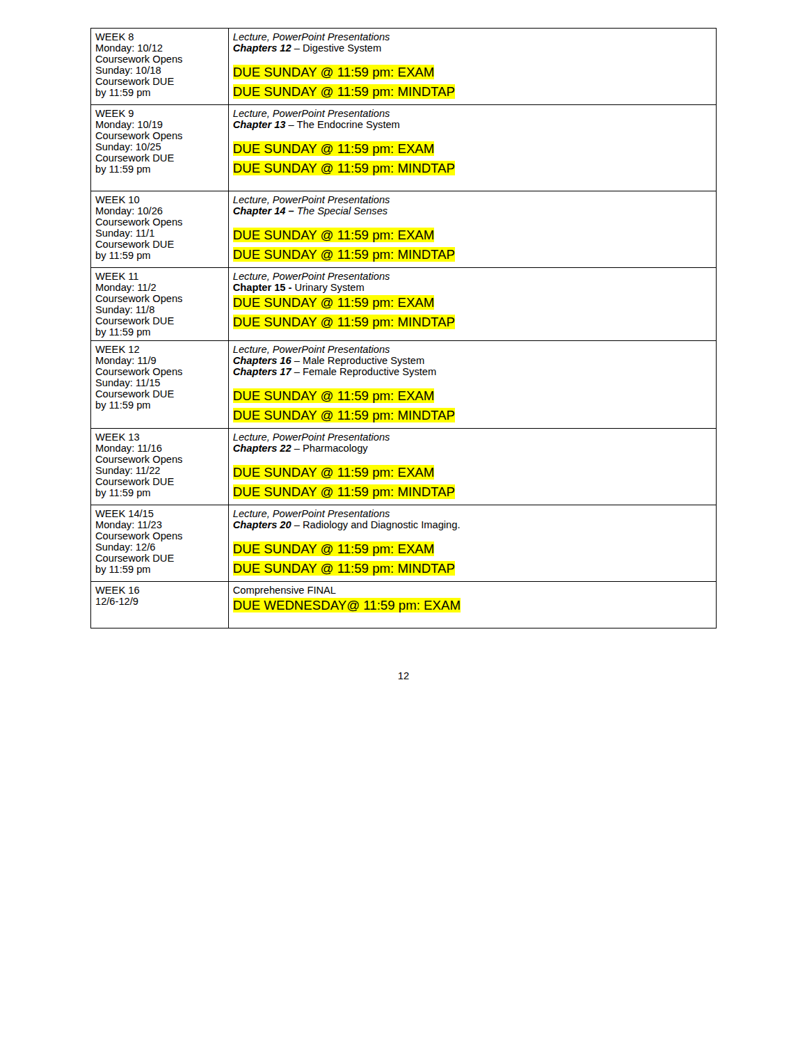| WEEK 8 Monday: 10/12 Coursework Opens Sunday: 10/18 Coursework DUE by 11:59 pm | Lecture, PowerPoint Presentations Chapters 12 – Digestive System DUE SUNDAY @ 11:59 pm: EXAM DUE SUNDAY @ 11:59 pm: MINDTAP |
| WEEK 9 Monday: 10/19 Coursework Opens Sunday: 10/25 Coursework DUE by 11:59 pm | Lecture, PowerPoint Presentations Chapter 13 – The Endocrine System DUE SUNDAY @ 11:59 pm: EXAM DUE SUNDAY @ 11:59 pm: MINDTAP |
| WEEK 10 Monday: 10/26 Coursework Opens Sunday: 11/1 Coursework DUE by 11:59 pm | Lecture, PowerPoint Presentations Chapter 14 – The Special Senses DUE SUNDAY @ 11:59 pm: EXAM DUE SUNDAY @ 11:59 pm: MINDTAP |
| WEEK 11 Monday: 11/2 Coursework Opens Sunday: 11/8 Coursework DUE by 11:59 pm | Lecture, PowerPoint Presentations Chapter 15 - Urinary System DUE SUNDAY @ 11:59 pm: EXAM DUE SUNDAY @ 11:59 pm: MINDTAP |
| WEEK 12 Monday: 11/9 Coursework Opens Sunday: 11/15 Coursework DUE by 11:59 pm | Lecture, PowerPoint Presentations Chapters 16 – Male Reproductive System Chapters 17 – Female Reproductive System DUE SUNDAY @ 11:59 pm: EXAM DUE SUNDAY @ 11:59 pm: MINDTAP |
| WEEK 13 Monday: 11/16 Coursework Opens Sunday: 11/22 Coursework DUE by 11:59 pm | Lecture, PowerPoint Presentations Chapters 22 – Pharmacology DUE SUNDAY @ 11:59 pm: EXAM DUE SUNDAY @ 11:59 pm: MINDTAP |
| WEEK 14/15 Monday: 11/23 Coursework Opens Sunday: 12/6 Coursework DUE by 11:59 pm | Lecture, PowerPoint Presentations Chapters 20 – Radiology and Diagnostic Imaging. DUE SUNDAY @ 11:59 pm: EXAM DUE SUNDAY @ 11:59 pm: MINDTAP |
| WEEK 16 12/6-12/9 | Comprehensive FINAL DUE WEDNESDAY@ 11:59 pm: EXAM |
12